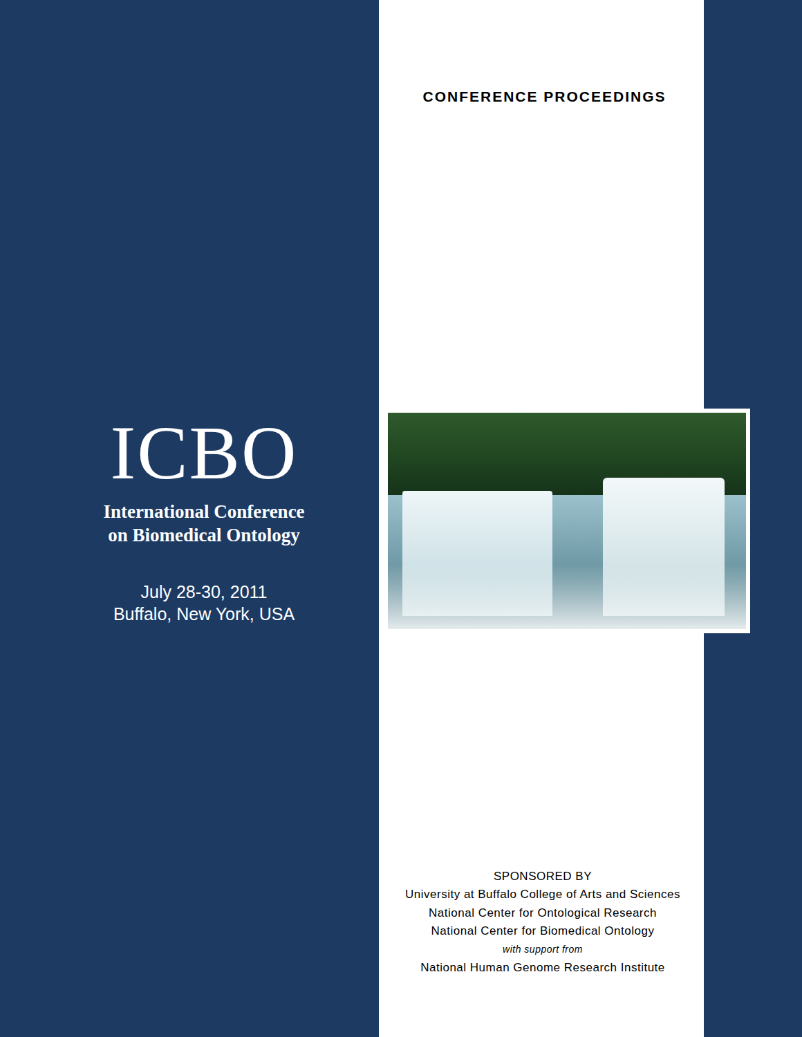CONFERENCE PROCEEDINGS
ICBO
International Conference
on Biomedical Ontology
July 28-30, 2011
Buffalo, New York, USA
SPONSORED BY
University at Buffalo College of Arts and Sciences
National Center for Ontological Research
National Center for Biomedical Ontology
with support from
National Human Genome Research Institute